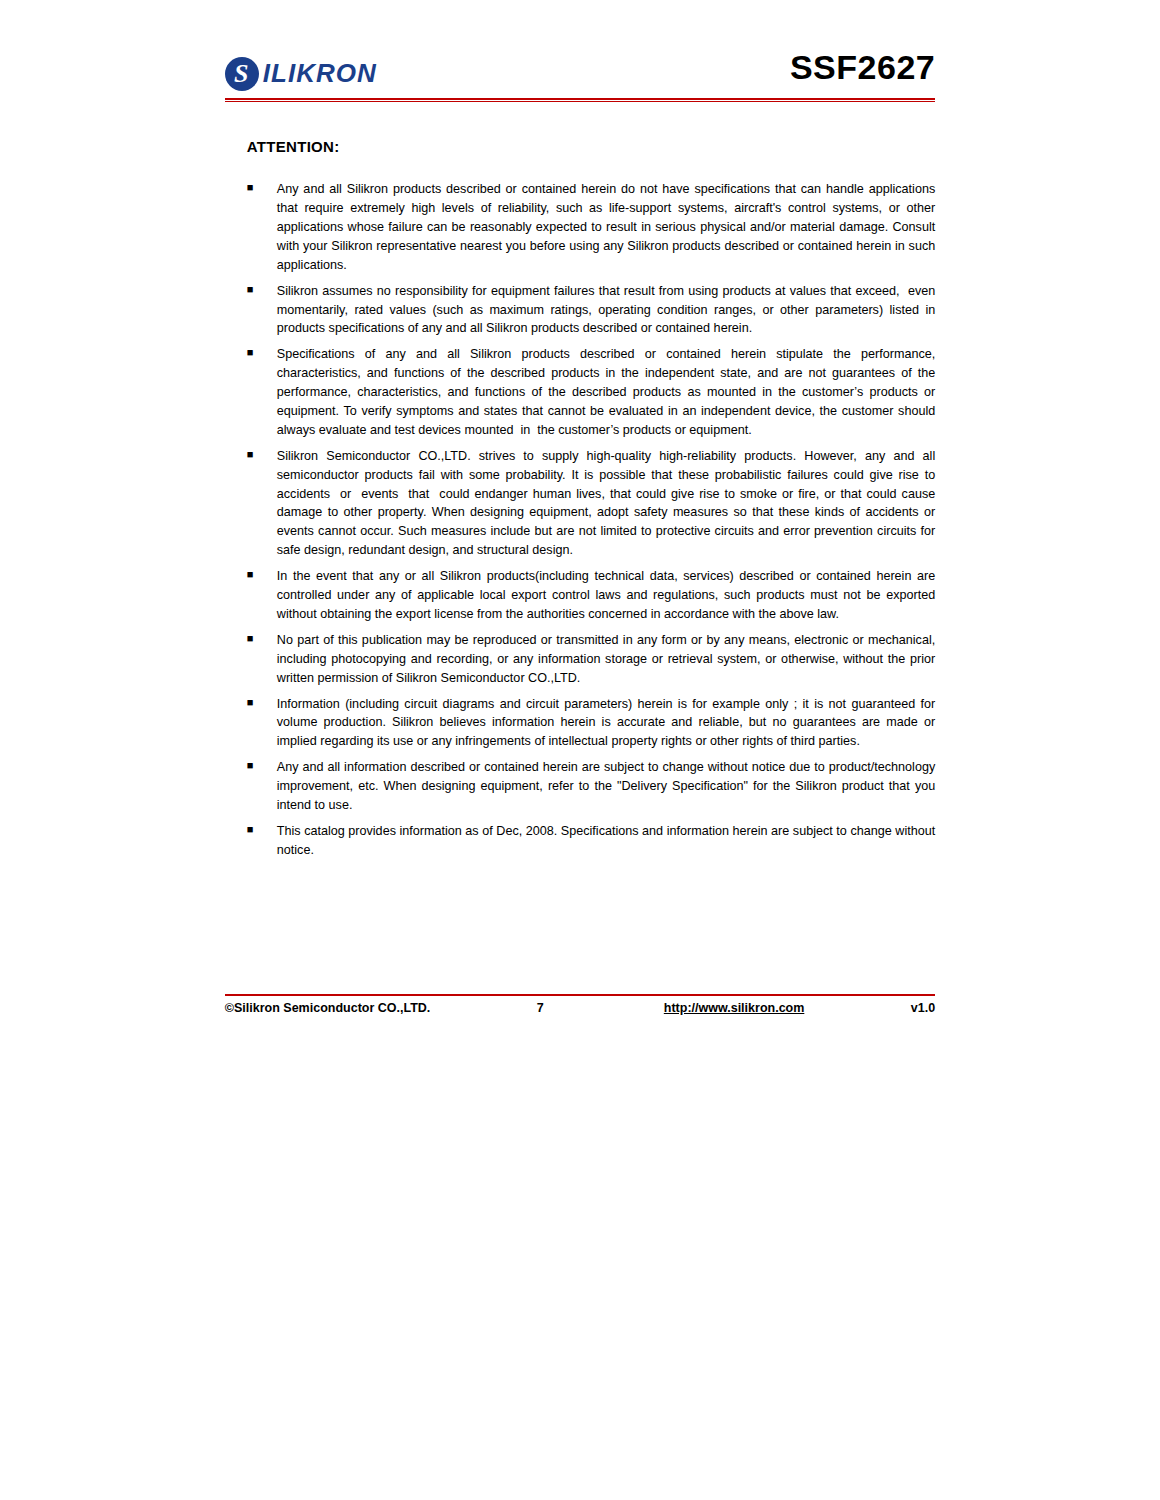SILIKRON
SSF2627
ATTENTION:
Any and all Silikron products described or contained herein do not have specifications that can handle applications that require extremely high levels of reliability, such as life-support systems, aircraft's control systems, or other applications whose failure can be reasonably expected to result in serious physical and/or material damage. Consult with your Silikron representative nearest you before using any Silikron products described or contained herein in such applications.
Silikron assumes no responsibility for equipment failures that result from using products at values that exceed, even momentarily, rated values (such as maximum ratings, operating condition ranges, or other parameters) listed in products specifications of any and all Silikron products described or contained herein.
Specifications of any and all Silikron products described or contained herein stipulate the performance, characteristics, and functions of the described products in the independent state, and are not guarantees of the performance, characteristics, and functions of the described products as mounted in the customer’s products or equipment. To verify symptoms and states that cannot be evaluated in an independent device, the customer should always evaluate and test devices mounted in the customer’s products or equipment.
Silikron Semiconductor CO.,LTD. strives to supply high-quality high-reliability products. However, any and all semiconductor products fail with some probability. It is possible that these probabilistic failures could give rise to accidents or events that could endanger human lives, that could give rise to smoke or fire, or that could cause damage to other property. When designing equipment, adopt safety measures so that these kinds of accidents or events cannot occur. Such measures include but are not limited to protective circuits and error prevention circuits for safe design, redundant design, and structural design.
In the event that any or all Silikron products(including technical data, services) described or contained herein are controlled under any of applicable local export control laws and regulations, such products must not be exported without obtaining the export license from the authorities concerned in accordance with the above law.
No part of this publication may be reproduced or transmitted in any form or by any means, electronic or mechanical, including photocopying and recording, or any information storage or retrieval system, or otherwise, without the prior written permission of Silikron Semiconductor CO.,LTD.
Information (including circuit diagrams and circuit parameters) herein is for example only ; it is not guaranteed for volume production. Silikron believes information herein is accurate and reliable, but no guarantees are made or implied regarding its use or any infringements of intellectual property rights or other rights of third parties.
Any and all information described or contained herein are subject to change without notice due to product/technology improvement, etc. When designing equipment, refer to the "Delivery Specification" for the Silikron product that you intend to use.
This catalog provides information as of Dec, 2008. Specifications and information herein are subject to change without notice.
©Silikron Semiconductor CO.,LTD.
7 http://www.silikron.com
v1.0